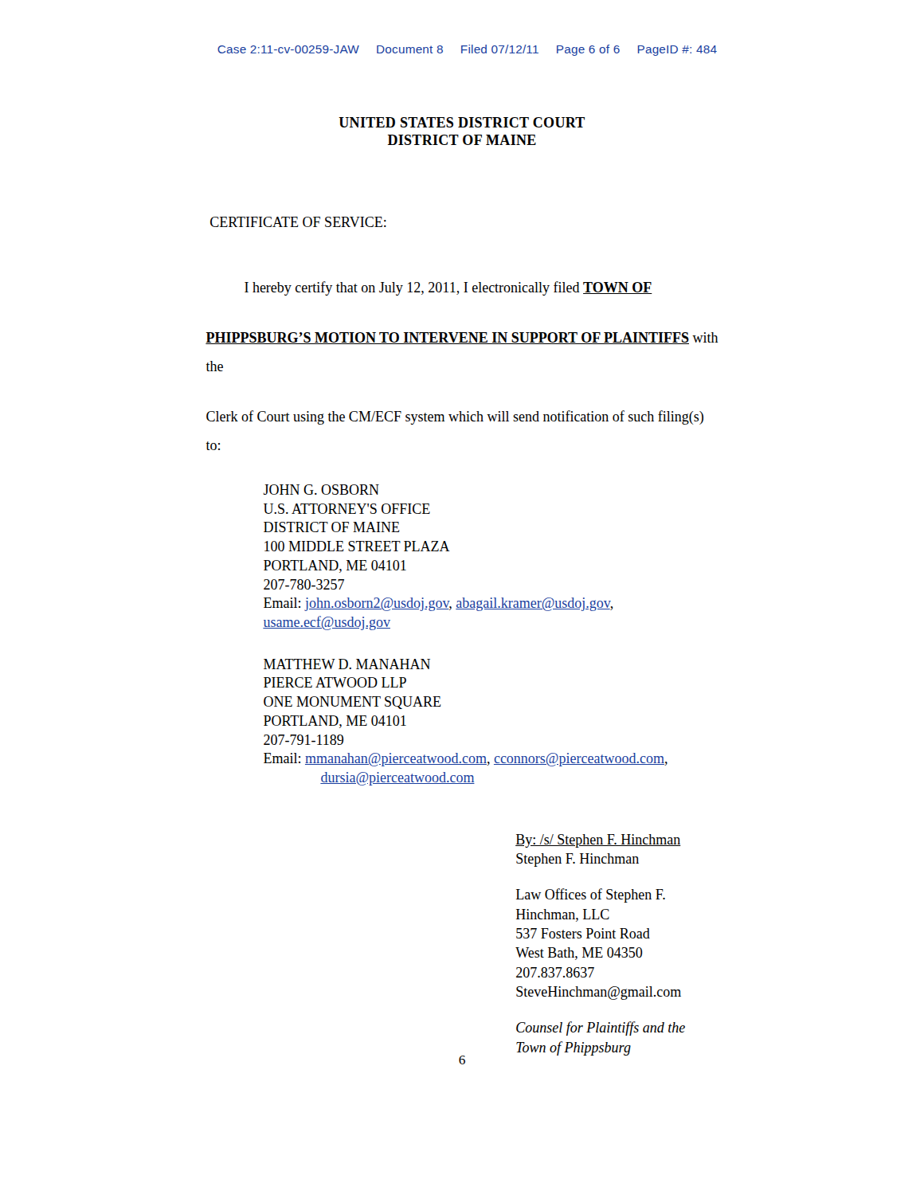Case 2:11-cv-00259-JAW Document 8 Filed 07/12/11 Page 6 of 6 PageID #: 484
UNITED STATES DISTRICT COURT
DISTRICT OF MAINE
CERTIFICATE OF SERVICE:
I hereby certify that on July 12, 2011, I electronically filed TOWN OF
PHIPPSBURG’S MOTION TO INTERVENE IN SUPPORT OF PLAINTIFFS with the
Clerk of Court using the CM/ECF system which will send notification of such filing(s) to:
JOHN G. OSBORN
U.S. ATTORNEY'S OFFICE
DISTRICT OF MAINE
100 MIDDLE STREET PLAZA
PORTLAND, ME 04101
207-780-3257
Email: john.osborn2@usdoj.gov, abagail.kramer@usdoj.gov, usame.ecf@usdoj.gov
MATTHEW D. MANAHAN
PIERCE ATWOOD LLP
ONE MONUMENT SQUARE
PORTLAND, ME 04101
207-791-1189
Email: mmanahan@pierceatwood.com, cconnors@pierceatwood.com,
dursia@pierceatwood.com
By: /s/ Stephen F. Hinchman
Stephen F. Hinchman
Law Offices of Stephen F. Hinchman, LLC
537 Fosters Point Road
West Bath, ME 04350
207.837.8637
SteveHinchman@gmail.com
Counsel for Plaintiffs and the
Town of Phippsburg
6